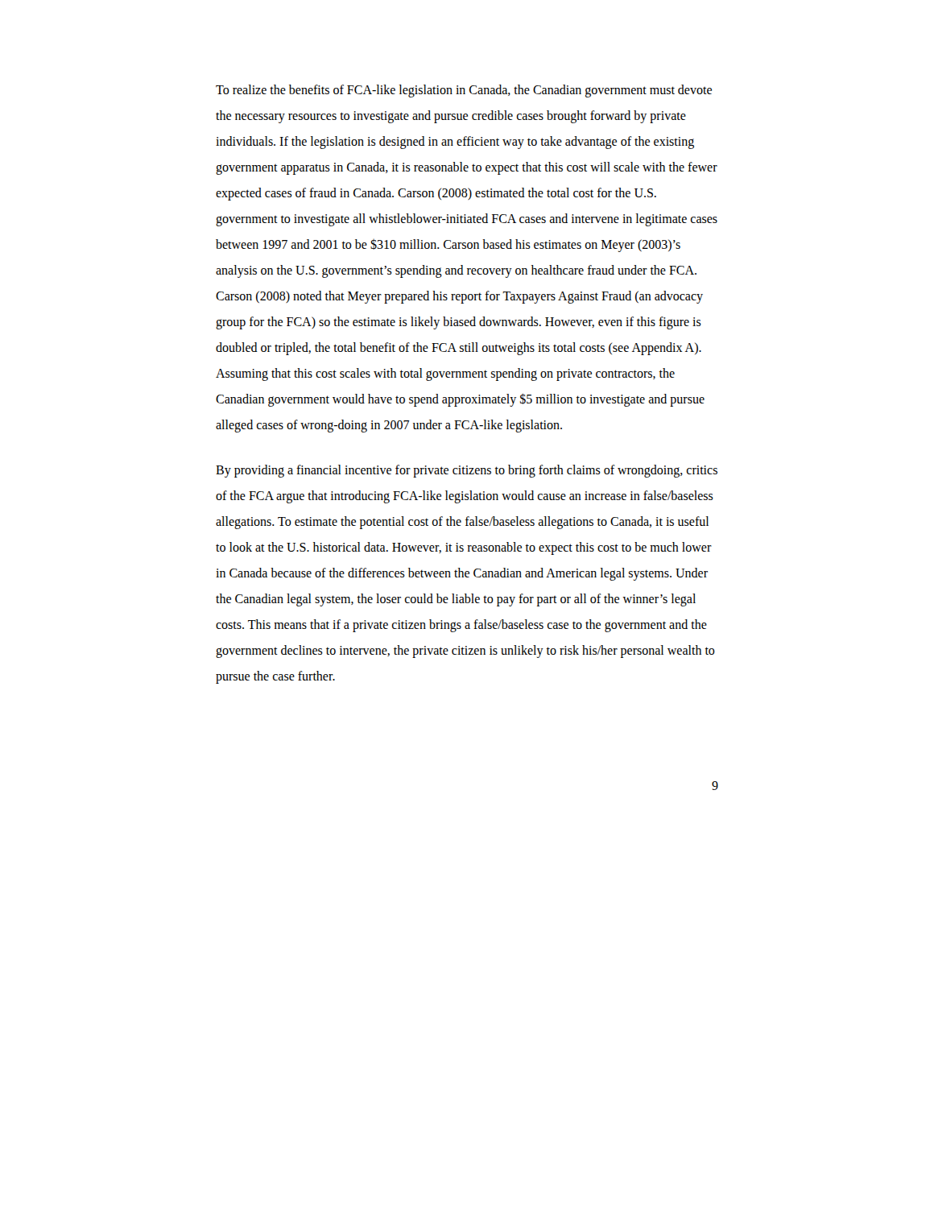To realize the benefits of FCA-like legislation in Canada, the Canadian government must devote the necessary resources to investigate and pursue credible cases brought forward by private individuals. If the legislation is designed in an efficient way to take advantage of the existing government apparatus in Canada, it is reasonable to expect that this cost will scale with the fewer expected cases of fraud in Canada. Carson (2008) estimated the total cost for the U.S. government to investigate all whistleblower-initiated FCA cases and intervene in legitimate cases between 1997 and 2001 to be $310 million. Carson based his estimates on Meyer (2003)’s analysis on the U.S. government’s spending and recovery on healthcare fraud under the FCA. Carson (2008) noted that Meyer prepared his report for Taxpayers Against Fraud (an advocacy group for the FCA) so the estimate is likely biased downwards. However, even if this figure is doubled or tripled, the total benefit of the FCA still outweighs its total costs (see Appendix A). Assuming that this cost scales with total government spending on private contractors, the Canadian government would have to spend approximately $5 million to investigate and pursue alleged cases of wrong-doing in 2007 under a FCA-like legislation.
By providing a financial incentive for private citizens to bring forth claims of wrongdoing, critics of the FCA argue that introducing FCA-like legislation would cause an increase in false/baseless allegations. To estimate the potential cost of the false/baseless allegations to Canada, it is useful to look at the U.S. historical data. However, it is reasonable to expect this cost to be much lower in Canada because of the differences between the Canadian and American legal systems. Under the Canadian legal system, the loser could be liable to pay for part or all of the winner’s legal costs. This means that if a private citizen brings a false/baseless case to the government and the government declines to intervene, the private citizen is unlikely to risk his/her personal wealth to pursue the case further.
9